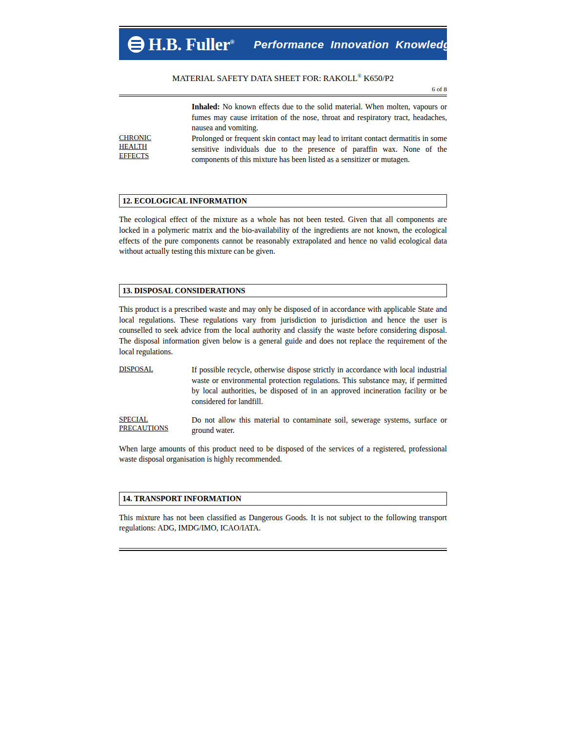H.B. Fuller®
Performance Innovation Knowledge
MATERIAL SAFETY DATA SHEET FOR: RAKOLL® K650/P2
6 of 8
| | Inhaled: No known effects due to the solid material. When molten, vapours or fumes may cause irritation of the nose, throat and respiratory tract, headaches, nausea and vomiting. |
| CHRONIC HEALTH EFFECTS | Prolonged or frequent skin contact may lead to irritant contact dermatitis in some sensitive individuals due to the presence of paraffin wax. None of the components of this mixture has been listed as a sensitizer or mutagen. |
12. ECOLOGICAL INFORMATION
The ecological effect of the mixture as a whole has not been tested. Given that all components are locked in a polymeric matrix and the bio-availability of the ingredients are not known, the ecological effects of the pure components cannot be reasonably extrapolated and hence no valid ecological data without actually testing this mixture can be given.
13. DISPOSAL CONSIDERATIONS
This product is a prescribed waste and may only be disposed of in accordance with applicable State and local regulations. These regulations vary from jurisdiction to jurisdiction and hence the user is counselled to seek advice from the local authority and classify the waste before considering disposal. The disposal information given below is a general guide and does not replace the requirement of the local regulations.
| DISPOSAL | If possible recycle, otherwise dispose strictly in accordance with local industrial waste or environmental protection regulations. This substance may, if permitted by local authorities, be disposed of in an approved incineration facility or be considered for landfill. |
| SPECIAL PRECAUTIONS | Do not allow this material to contaminate soil, sewerage systems, surface or ground water. |
When large amounts of this product need to be disposed of the services of a registered, professional waste disposal organisation is highly recommended.
14. TRANSPORT INFORMATION
This mixture has not been classified as Dangerous Goods. It is not subject to the following transport regulations: ADG, IMDG/IMO, ICAO/IATA.